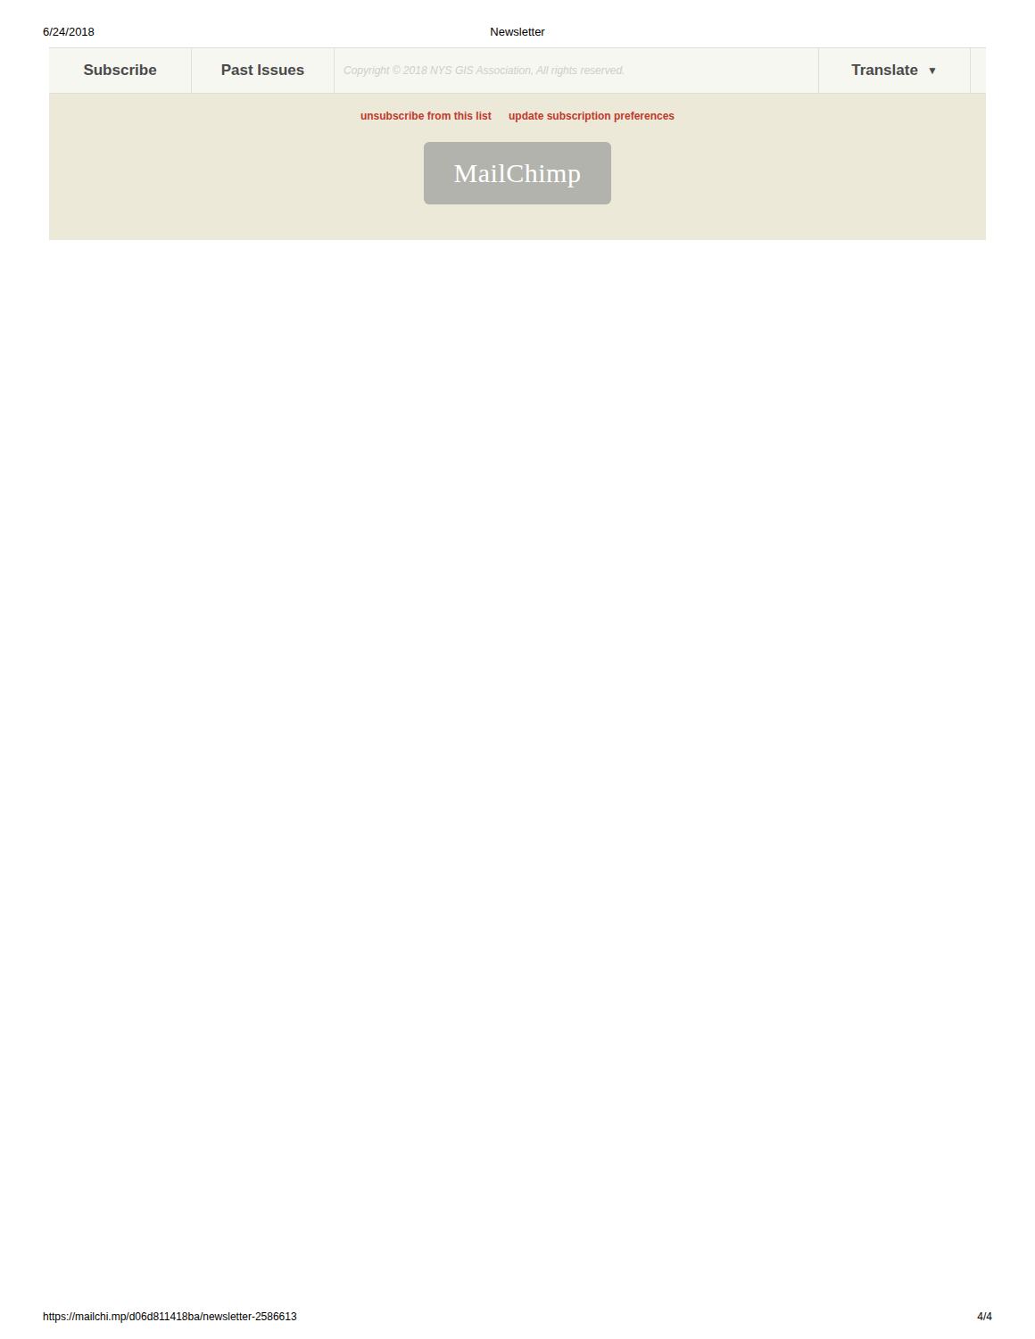6/24/2018 Newsletter
Subscribe
Past Issues
Copyright © 2018 NYS GIS Association, All rights reserved.
Translate ▼
unsubscribe from this list update subscription preferences
MailChimp
https://mailchi.mp/d06d811418ba/newsletter-2586613 4/4